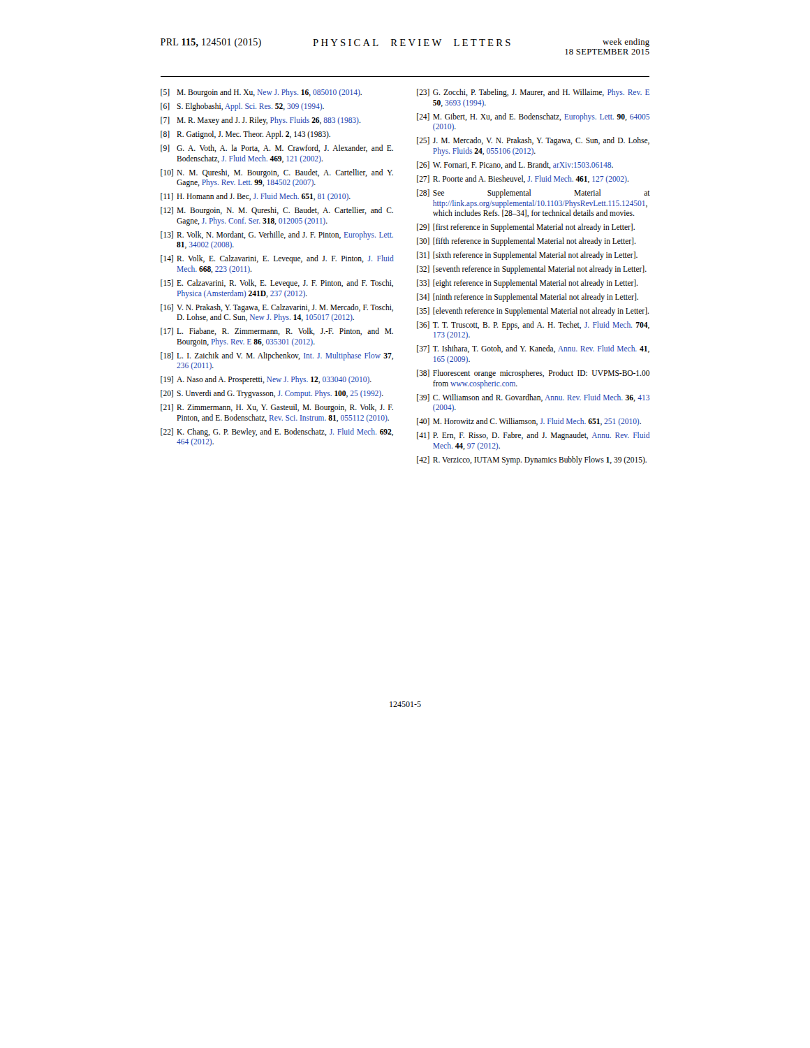PRL 115, 124501 (2015)
PHYSICAL REVIEW LETTERS
week ending18 SEPTEMBER 2015
[5] M. Bourgoin and H. Xu, New J. Phys. 16, 085010 (2014).
[6] S. Elghobashi, Appl. Sci. Res. 52, 309 (1994).
[7] M. R. Maxey and J. J. Riley, Phys. Fluids 26, 883 (1983).
[8] R. Gatignol, J. Mec. Theor. Appl. 2, 143 (1983).
[9] G. A. Voth, A. la Porta, A. M. Crawford, J. Alexander, and E. Bodenschatz, J. Fluid Mech. 469, 121 (2002).
[10] N. M. Qureshi, M. Bourgoin, C. Baudet, A. Cartellier, and Y. Gagne, Phys. Rev. Lett. 99, 184502 (2007).
[11] H. Homann and J. Bec, J. Fluid Mech. 651, 81 (2010).
[12] M. Bourgoin, N. M. Qureshi, C. Baudet, A. Cartellier, and C. Gagne, J. Phys. Conf. Ser. 318, 012005 (2011).
[13] R. Volk, N. Mordant, G. Verhille, and J. F. Pinton, Europhys. Lett. 81, 34002 (2008).
[14] R. Volk, E. Calzavarini, E. Leveque, and J. F. Pinton, J. Fluid Mech. 668, 223 (2011).
[15] E. Calzavarini, R. Volk, E. Leveque, J. F. Pinton, and F. Toschi, Physica (Amsterdam) 241D, 237 (2012).
[16] V. N. Prakash, Y. Tagawa, E. Calzavarini, J. M. Mercado, F. Toschi, D. Lohse, and C. Sun, New J. Phys. 14, 105017 (2012).
[17] L. Fiabane, R. Zimmermann, R. Volk, J.-F. Pinton, and M. Bourgoin, Phys. Rev. E 86, 035301 (2012).
[18] L. I. Zaichik and V. M. Alipchenkov, Int. J. Multiphase Flow 37, 236 (2011).
[19] A. Naso and A. Prosperetti, New J. Phys. 12, 033040 (2010).
[20] S. Unverdi and G. Trygvasson, J. Comput. Phys. 100, 25 (1992).
[21] R. Zimmermann, H. Xu, Y. Gasteuil, M. Bourgoin, R. Volk, J. F. Pinton, and E. Bodenschatz, Rev. Sci. Instrum. 81, 055112 (2010).
[22] K. Chang, G. P. Bewley, and E. Bodenschatz, J. Fluid Mech. 692, 464 (2012).
[23] G. Zocchi, P. Tabeling, J. Maurer, and H. Willaime, Phys. Rev. E 50, 3693 (1994).
[24] M. Gibert, H. Xu, and E. Bodenschatz, Europhys. Lett. 90, 64005 (2010).
[25] J. M. Mercado, V. N. Prakash, Y. Tagawa, C. Sun, and D. Lohse, Phys. Fluids 24, 055106 (2012).
[26] W. Fornari, F. Picano, and L. Brandt, arXiv:1503.06148.
[27] R. Poorte and A. Biesheuvel, J. Fluid Mech. 461, 127 (2002).
[28] See Supplemental Material at http://link.aps.org/supplemental/10.1103/PhysRevLett.115.124501, which includes Refs. [28–34], for technical details and movies.
[29][first reference in Supplemental Material not already in Letter].
[30][fifth reference in Supplemental Material not already in Letter].
[31][sixth reference in Supplemental Material not already in Letter].
[32][seventh reference in Supplemental Material not already in Letter].
[33][eight reference in Supplemental Material not already in Letter].
[34][ninth reference in Supplemental Material not already in Letter].
[35][eleventh reference in Supplemental Material not already in Letter].
[36] T. T. Truscott, B. P. Epps, and A. H. Techet, J. Fluid Mech. 704, 173 (2012).
[37] T. Ishihara, T. Gotoh, and Y. Kaneda, Annu. Rev. Fluid Mech. 41, 165 (2009).
[38] Fluorescent orange microspheres, Product ID: UVPMS-BO-1.00 from www.cospheric.com.
[39] C. Williamson and R. Govardhan, Annu. Rev. Fluid Mech. 36, 413 (2004).
[40] M. Horowitz and C. Williamson, J. Fluid Mech. 651, 251 (2010).
[41] P. Ern, F. Risso, D. Fabre, and J. Magnaudet, Annu. Rev. Fluid Mech. 44, 97 (2012).
[42] R. Verzicco, IUTAM Symp. Dynamics Bubbly Flows 1, 39 (2015).
124501-5